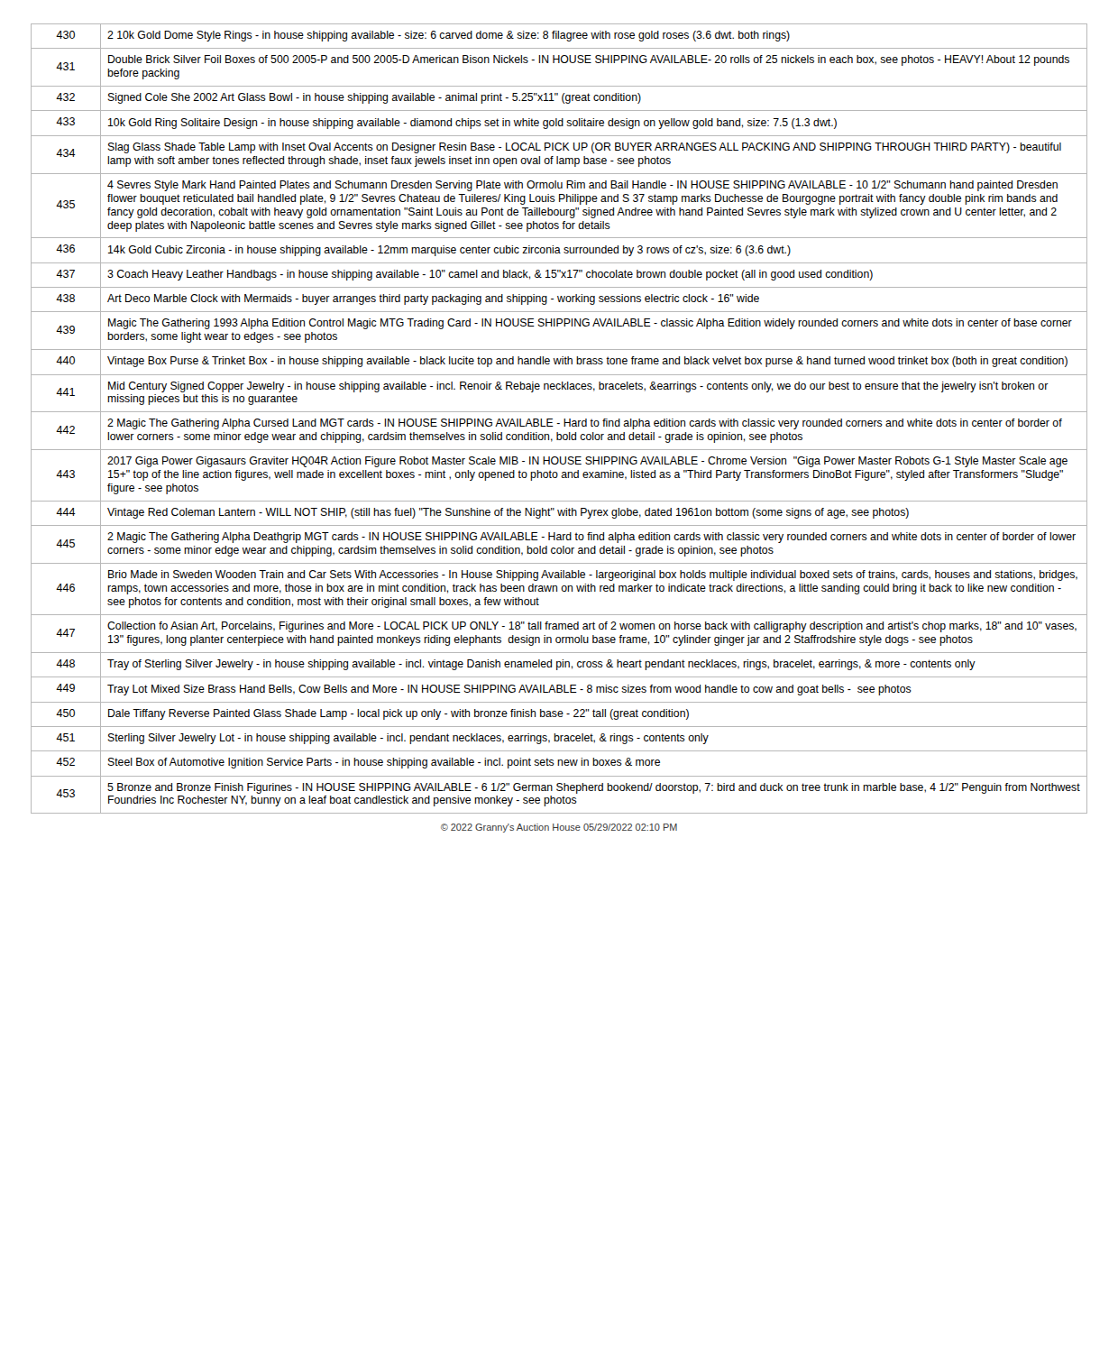| 430 | 2 10k Gold Dome Style Rings - in house shipping available - size: 6 carved dome & size: 8 filagree with rose gold roses (3.6 dwt. both rings) |
| 431 | Double Brick Silver Foil Boxes of 500 2005-P and 500 2005-D American Bison Nickels - IN HOUSE SHIPPING AVAILABLE- 20 rolls of 25 nickels in each box, see photos - HEAVY! About 12 pounds before packing |
| 432 | Signed Cole She 2002 Art Glass Bowl - in house shipping available - animal print - 5.25"x11" (great condition) |
| 433 | 10k Gold Ring Solitaire Design - in house shipping available - diamond chips set in white gold solitaire design on yellow gold band, size: 7.5 (1.3 dwt.) |
| 434 | Slag Glass Shade Table Lamp with Inset Oval Accents on Designer Resin Base - LOCAL PICK UP (OR BUYER ARRANGES ALL PACKING AND SHIPPING THROUGH THIRD PARTY) - beautiful lamp with soft amber tones reflected through shade, inset faux jewels inset inn open oval of lamp base - see photos |
| 435 | 4 Sevres Style Mark Hand Painted Plates and Schumann Dresden Serving Plate with Ormolu Rim and Bail Handle - IN HOUSE SHIPPING AVAILABLE - 10 1/2" Schumann hand painted Dresden flower bouquet reticulated bail handled plate, 9 1/2" Sevres Chateau de Tuileres/ King Louis Philippe and S 37 stamp marks Duchesse de Bourgogne portrait with fancy double pink rim bands and fancy gold decoration, cobalt with heavy gold ornamentation "Saint Louis au Pont de Taillebourg" signed Andree with hand Painted Sevres style mark with stylized crown and U center letter, and 2 deep plates with Napoleonic battle scenes and Sevres style marks signed Gillet - see photos for details |
| 436 | 14k Gold Cubic Zirconia - in house shipping available - 12mm marquise center cubic zirconia surrounded by 3 rows of cz's, size: 6 (3.6 dwt.) |
| 437 | 3 Coach Heavy Leather Handbags - in house shipping available - 10" camel and black, & 15"x17" chocolate brown double pocket (all in good used condition) |
| 438 | Art Deco Marble Clock with Mermaids - buyer arranges third party packaging and shipping - working sessions electric clock - 16" wide |
| 439 | Magic The Gathering 1993 Alpha Edition Control Magic MTG Trading Card - IN HOUSE SHIPPING AVAILABLE - classic Alpha Edition widely rounded corners and white dots in center of base corner borders, some light wear to edges - see photos |
| 440 | Vintage Box Purse & Trinket Box - in house shipping available - black lucite top and handle with brass tone frame and black velvet box purse & hand turned wood trinket box (both in great condition) |
| 441 | Mid Century Signed Copper Jewelry - in house shipping available - incl. Renoir & Rebaje necklaces, bracelets, &earrings - contents only, we do our best to ensure that the jewelry isn't broken or missing pieces but this is no guarantee |
| 442 | 2 Magic The Gathering Alpha Cursed Land MGT cards - IN HOUSE SHIPPING AVAILABLE - Hard to find alpha edition cards with classic very rounded corners and white dots in center of border of lower corners - some minor edge wear and chipping, cardsim themselves in solid condition, bold color and detail - grade is opinion, see photos |
| 443 | 2017 Giga Power Gigasaurs Graviter HQ04R Action Figure Robot Master Scale MIB - IN HOUSE SHIPPING AVAILABLE - Chrome Version "Giga Power Master Robots G-1 Style Master Scale age 15+" top of the line action figures, well made in excellent boxes - mint , only opened to photo and examine, listed as a "Third Party Transformers DinoBot Figure", styled after Transformers "Sludge" figure - see photos |
| 444 | Vintage Red Coleman Lantern - WILL NOT SHIP, (still has fuel) "The Sunshine of the Night" with Pyrex globe, dated 1961on bottom (some signs of age, see photos) |
| 445 | 2 Magic The Gathering Alpha Deathgrip MGT cards - IN HOUSE SHIPPING AVAILABLE - Hard to find alpha edition cards with classic very rounded corners and white dots in center of border of lower corners - some minor edge wear and chipping, cardsim themselves in solid condition, bold color and detail - grade is opinion, see photos |
| 446 | Brio Made in Sweden Wooden Train and Car Sets With Accessories - In House Shipping Available - largeoriginal box holds multiple individual boxed sets of trains, cards, houses and stations, bridges, ramps, town accessories and more, those in box are in mint condition, track has been drawn on with red marker to indicate track directions, a little sanding could bring it back to like new condition - see photos for contents and condition, most with their original small boxes, a few without |
| 447 | Collection fo Asian Art, Porcelains, Figurines and More - LOCAL PICK UP ONLY - 18" tall framed art of 2 women on horse back with calligraphy description and artist's chop marks, 18" and 10" vases, 13" figures, long planter centerpiece with hand painted monkeys riding elephants design in ormolu base frame, 10" cylinder ginger jar and 2 Staffrodshire style dogs - see photos |
| 448 | Tray of Sterling Silver Jewelry - in house shipping available - incl. vintage Danish enameled pin, cross & heart pendant necklaces, rings, bracelet, earrings, & more - contents only |
| 449 | Tray Lot Mixed Size Brass Hand Bells, Cow Bells and More - IN HOUSE SHIPPING AVAILABLE - 8 misc sizes from wood handle to cow and goat bells - see photos |
| 450 | Dale Tiffany Reverse Painted Glass Shade Lamp - local pick up only - with bronze finish base - 22" tall (great condition) |
| 451 | Sterling Silver Jewelry Lot - in house shipping available - incl. pendant necklaces, earrings, bracelet, & rings - contents only |
| 452 | Steel Box of Automotive Ignition Service Parts - in house shipping available - incl. point sets new in boxes & more |
| 453 | 5 Bronze and Bronze Finish Figurines - IN HOUSE SHIPPING AVAILABLE - 6 1/2" German Shepherd bookend/ doorstop, 7: bird and duck on tree trunk in marble base, 4 1/2" Penguin from Northwest Foundries Inc Rochester NY, bunny on a leaf boat candlestick and pensive monkey - see photos |
© 2022 Granny's Auction House 05/29/2022 02:10 PM